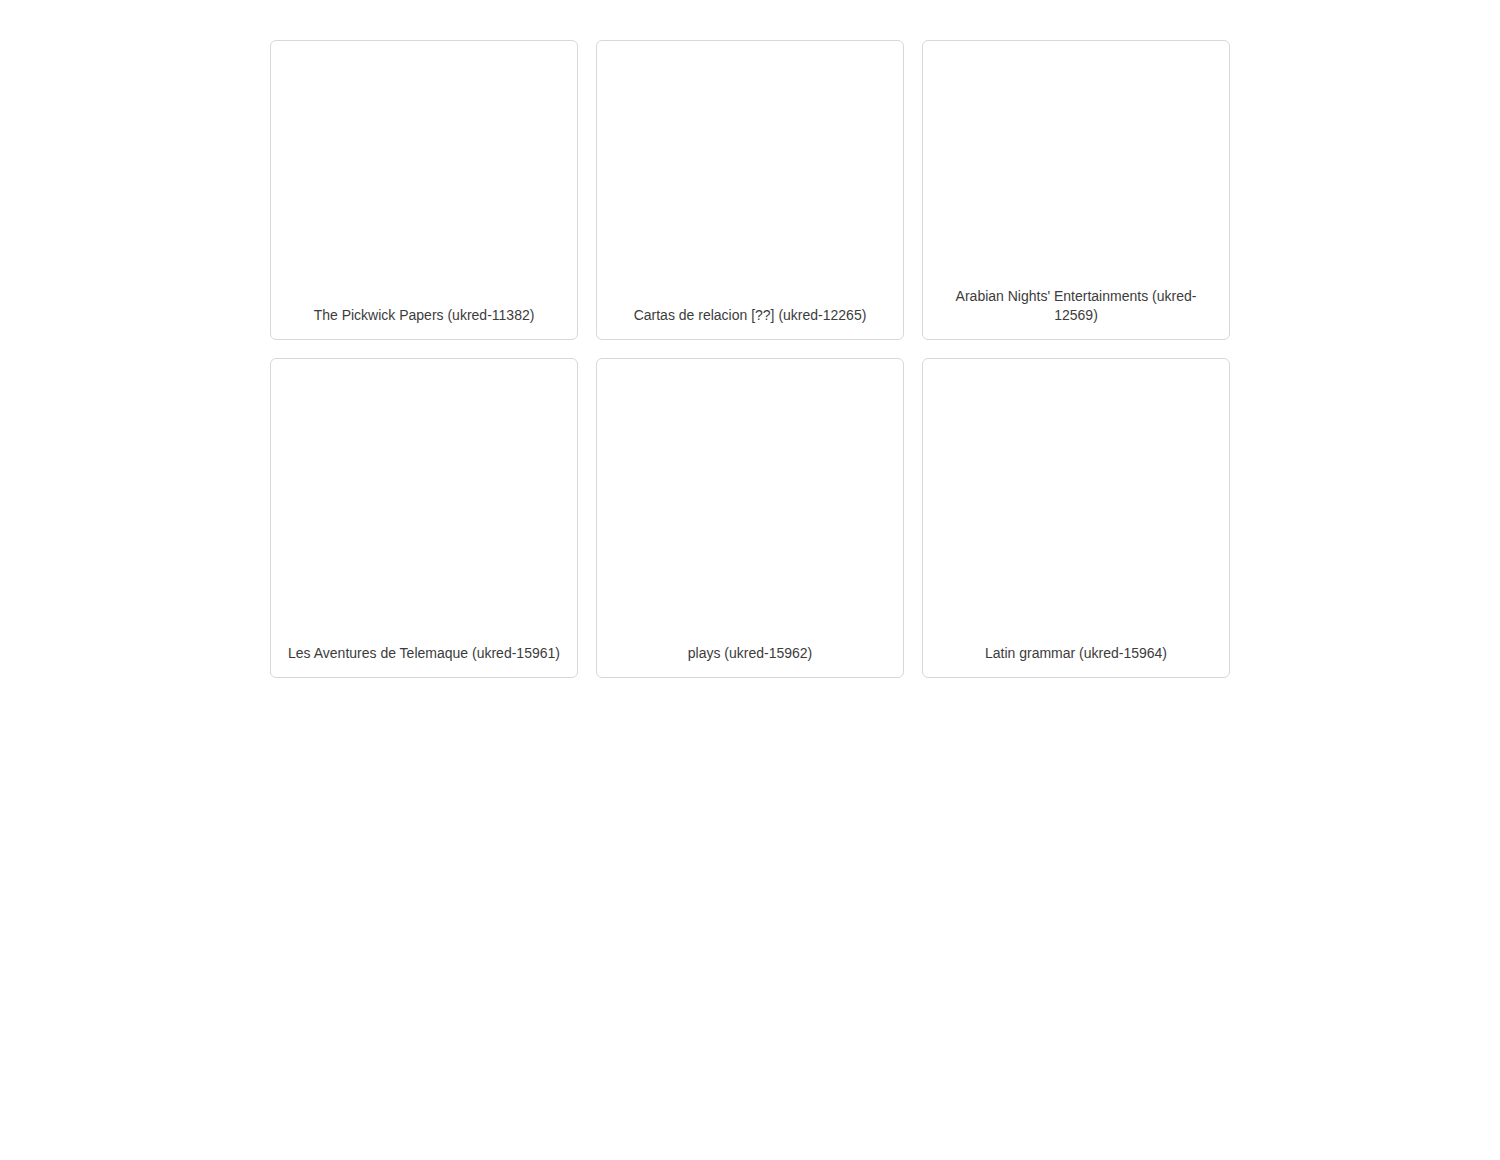The Pickwick Papers (ukred-11382)
Cartas de relacion [??] (ukred-12265)
Arabian Nights' Entertainments (ukred-12569)
Les Aventures de Telemaque (ukred-15961)
plays (ukred-15962)
Latin grammar (ukred-15964)